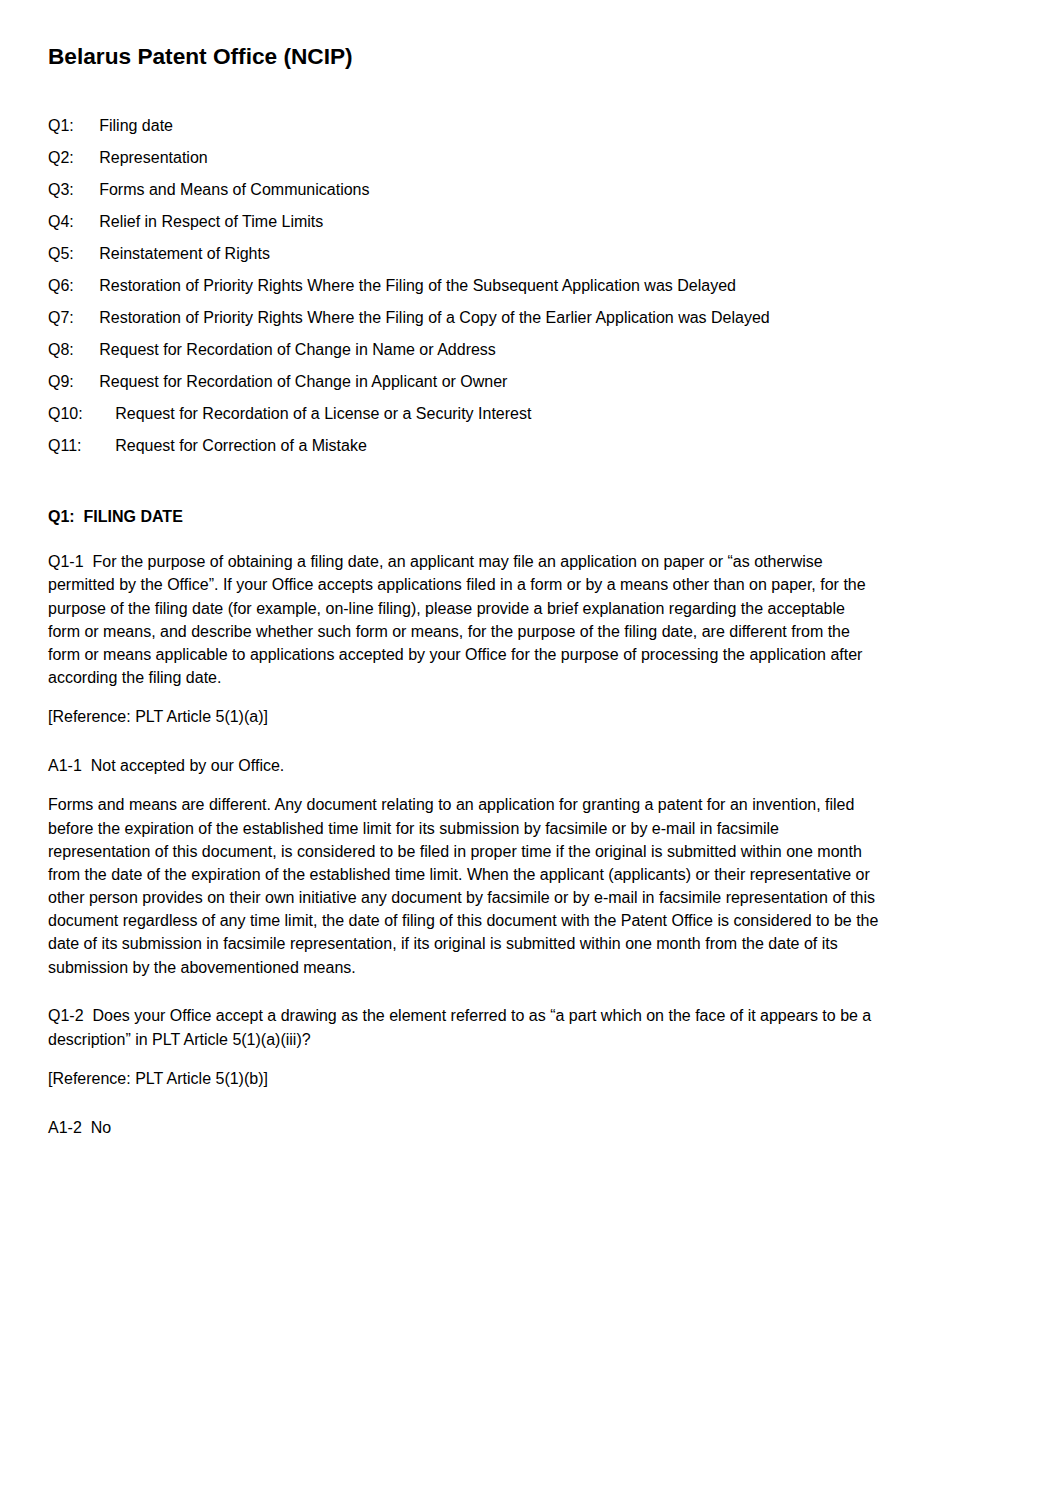Belarus Patent Office (NCIP)
Q1: Filing date
Q2: Representation
Q3: Forms and Means of Communications
Q4: Relief in Respect of Time Limits
Q5: Reinstatement of Rights
Q6: Restoration of Priority Rights Where the Filing of the Subsequent Application was Delayed
Q7: Restoration of Priority Rights Where the Filing of a Copy of the Earlier Application was Delayed
Q8: Request for Recordation of Change in Name or Address
Q9: Request for Recordation of Change in Applicant or Owner
Q10: Request for Recordation of a License or a Security Interest
Q11: Request for Correction of a Mistake
Q1: FILING DATE
Q1-1 For the purpose of obtaining a filing date, an applicant may file an application on paper or “as otherwise permitted by the Office”. If your Office accepts applications filed in a form or by a means other than on paper, for the purpose of the filing date (for example, on-line filing), please provide a brief explanation regarding the acceptable form or means, and describe whether such form or means, for the purpose of the filing date, are different from the form or means applicable to applications accepted by your Office for the purpose of processing the application after according the filing date.
[Reference: PLT Article 5(1)(a)]
A1-1 Not accepted by our Office.
Forms and means are different. Any document relating to an application for granting a patent for an invention, filed before the expiration of the established time limit for its submission by facsimile or by e-mail in facsimile representation of this document, is considered to be filed in proper time if the original is submitted within one month from the date of the expiration of the established time limit. When the applicant (applicants) or their representative or other person provides on their own initiative any document by facsimile or by e-mail in facsimile representation of this document regardless of any time limit, the date of filing of this document with the Patent Office is considered to be the date of its submission in facsimile representation, if its original is submitted within one month from the date of its submission by the abovementioned means.
Q1-2 Does your Office accept a drawing as the element referred to as “a part which on the face of it appears to be a description” in PLT Article 5(1)(a)(iii)?
[Reference: PLT Article 5(1)(b)]
A1-2 No